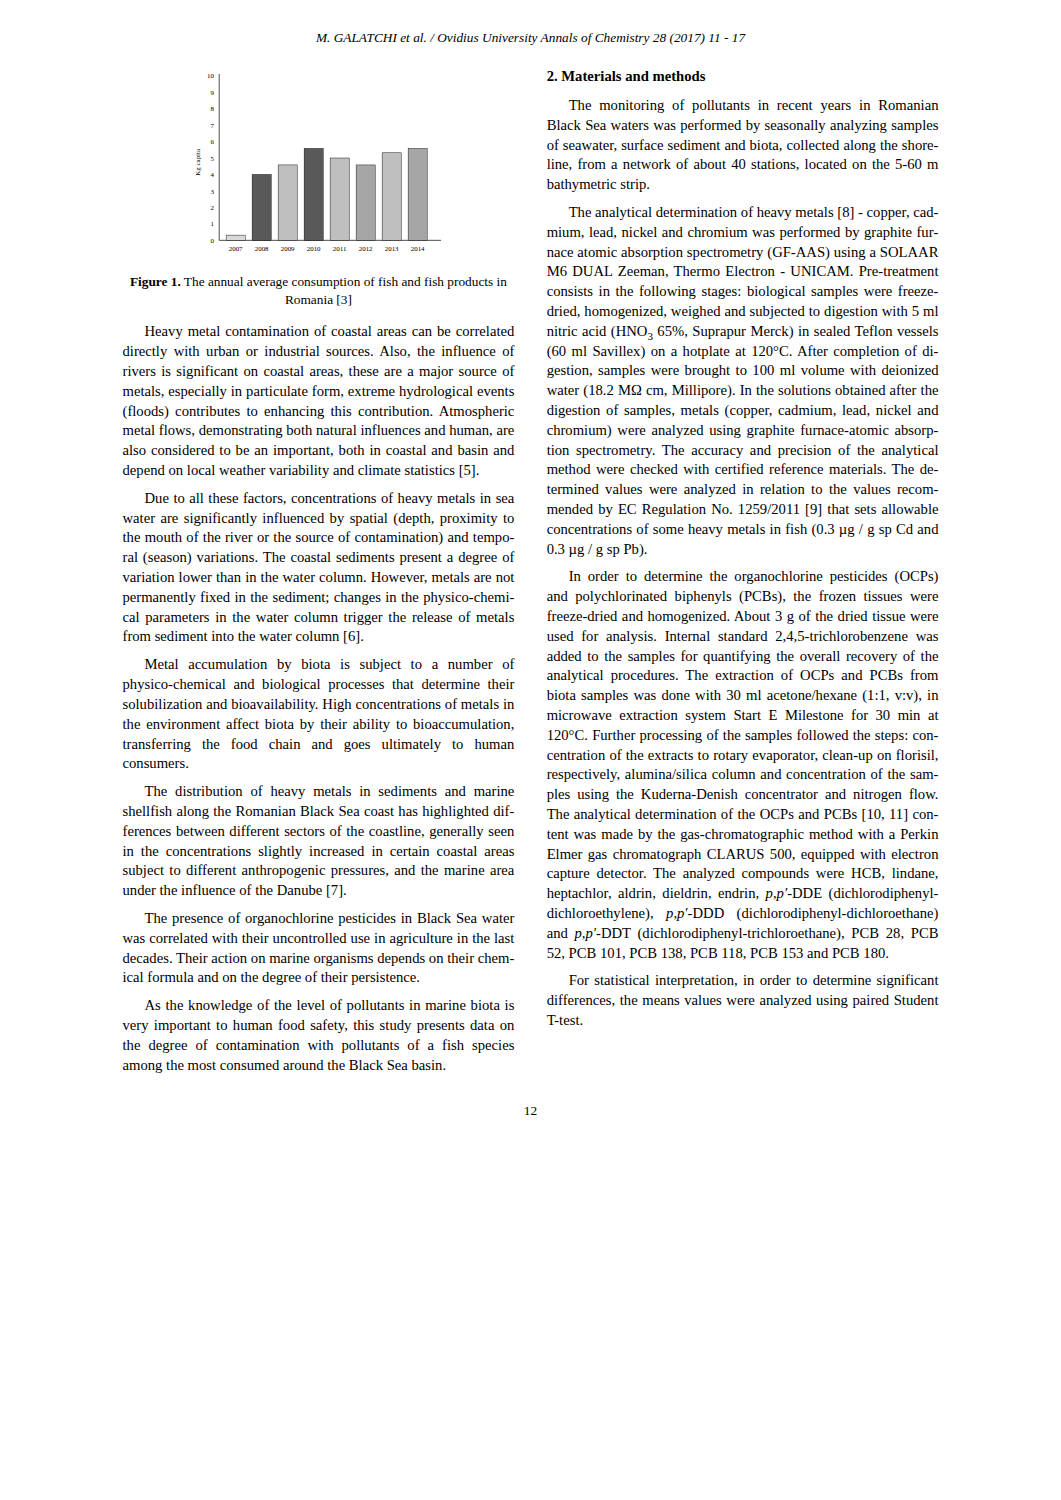M. GALATCHI et al. / Ovidius University Annals of Chemistry 28 (2017) 11 - 17
10 9 8 7 6 5 4 3 2 1 0 Kg capita 2007 2008 2009 2010 2011 2012 2013 2014
Figure 1. The annual average consumption of fish and fish products in Romania [3]
Heavy metal contamination of coastal areas can be correlated directly with urban or industrial sources. Also, the influence of rivers is significant on coastal areas, these are a major source of metals, especially in particulate form, extreme hydrological events (floods) contributes to enhancing this contribution. Atmospheric metal flows, demonstrating both natural influences and human, are also considered to be an important, both in coastal and basin and depend on local weather variability and climate statistics [5].
Due to all these factors, concentrations of heavy metals in sea water are significantly influenced by spatial (depth, proximity to the mouth of the river or the source of contamination) and temporal (season) variations. The coastal sediments present a degree of variation lower than in the water column. However, metals are not permanently fixed in the sediment; changes in the physico-chemical parameters in the water column trigger the release of metals from sediment into the water column [6].
Metal accumulation by biota is subject to a number of physico-chemical and biological processes that determine their solubilization and bioavailability. High concentrations of metals in the environment affect biota by their ability to bioaccumulation, transferring the food chain and goes ultimately to human consumers.
The distribution of heavy metals in sediments and marine shellfish along the Romanian Black Sea coast has highlighted differences between different sectors of the coastline, generally seen in the concentrations slightly increased in certain coastal areas subject to different anthropogenic pressures, and the marine area under the influence of the Danube [7].
The presence of organochlorine pesticides in Black Sea water was correlated with their uncontrolled use in agriculture in the last decades. Their action on marine organisms depends on their chemical formula and on the degree of their persistence.
As the knowledge of the level of pollutants in marine biota is very important to human food safety, this study presents data on the degree of contamination with pollutants of a fish species among the most consumed around the Black Sea basin.
2. Materials and methods
The monitoring of pollutants in recent years in Romanian Black Sea waters was performed by seasonally analyzing samples of seawater, surface sediment and biota, collected along the shoreline, from a network of about 40 stations, located on the 5-60 m bathymetric strip.
The analytical determination of heavy metals [8] - copper, cadmium, lead, nickel and chromium was performed by graphite furnace atomic absorption spectrometry (GF-AAS) using a SOLAAR M6 DUAL Zeeman, Thermo Electron - UNICAM. Pre-treatment consists in the following stages: biological samples were freeze-dried, homogenized, weighed and subjected to digestion with 5 ml nitric acid (HNO3 65%, Suprapur Merck) in sealed Teflon vessels (60 ml Savillex) on a hotplate at 120°C. After completion of digestion, samples were brought to 100 ml volume with deionized water (18.2 MΩ cm, Millipore). In the solutions obtained after the digestion of samples, metals (copper, cadmium, lead, nickel and chromium) were analyzed using graphite furnace-atomic absorption spectrometry. The accuracy and precision of the analytical method were checked with certified reference materials. The determined values were analyzed in relation to the values recommended by EC Regulation No. 1259/2011 [9] that sets allowable concentrations of some heavy metals in fish (0.3 µg / g sp Cd and 0.3 µg / g sp Pb).
In order to determine the organochlorine pesticides (OCPs) and polychlorinated biphenyls (PCBs), the frozen tissues were freeze-dried and homogenized. About 3 g of the dried tissue were used for analysis. Internal standard 2,4,5-trichlorobenzene was added to the samples for quantifying the overall recovery of the analytical procedures. The extraction of OCPs and PCBs from biota samples was done with 30 ml acetone/hexane (1:1, v:v), in microwave extraction system Start E Milestone for 30 min at 120°C. Further processing of the samples followed the steps: concentration of the extracts to rotary evaporator, clean-up on florisil, respectively, alumina/silica column and concentration of the samples using the Kuderna-Denish concentrator and nitrogen flow. The analytical determination of the OCPs and PCBs [10, 11] content was made by the gas-chromatographic method with a Perkin Elmer gas chromatograph CLARUS 500, equipped with electron capture detector. The analyzed compounds were HCB, lindane, heptachlor, aldrin, dieldrin, endrin, p,p′-DDE (dichlorodiphenyl-dichloroethylene), p,p′-DDD (dichlorodiphenyl-dichloroethane) and p,p′-DDT (dichlorodiphenyl-trichloroethane), PCB 28, PCB 52, PCB 101, PCB 138, PCB 118, PCB 153 and PCB 180.
For statistical interpretation, in order to determine significant differences, the means values were analyzed using paired Student T-test.
12